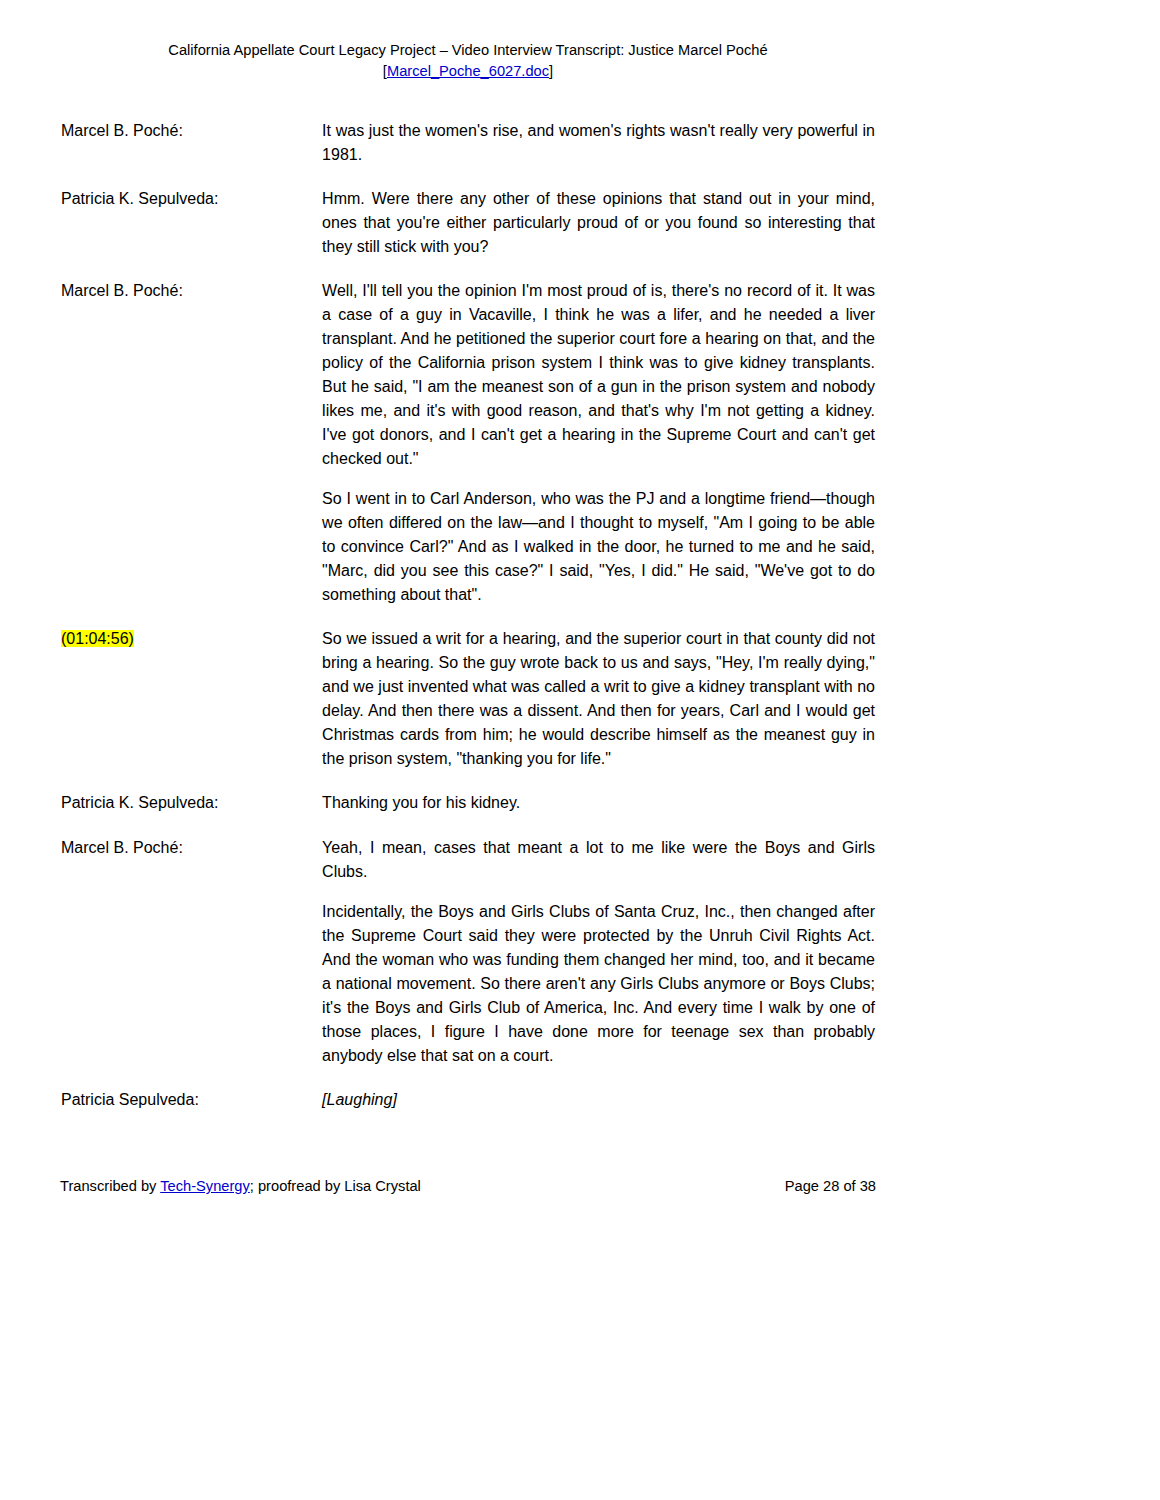California Appellate Court Legacy Project – Video Interview Transcript: Justice Marcel Poché
[Marcel_Poche_6027.doc]
| Marcel B. Poché: | It was just the women's rise, and women's rights wasn't really very powerful in 1981. |
| Patricia K. Sepulveda: | Hmm. Were there any other of these opinions that stand out in your mind, ones that you're either particularly proud of or you found so interesting that they still stick with you? |
| Marcel B. Poché: | Well, I'll tell you the opinion I'm most proud of is, there's no record of it. It was a case of a guy in Vacaville, I think he was a lifer, and he needed a liver transplant. And he petitioned the superior court fore a hearing on that, and the policy of the California prison system I think was to give kidney transplants. But he said, "I am the meanest son of a gun in the prison system and nobody likes me, and it's with good reason, and that's why I'm not getting a kidney. I've got donors, and I can't get a hearing in the Supreme Court and can't get checked out." So I went in to Carl Anderson, who was the PJ and a longtime friend—though we often differed on the law—and I thought to myself, "Am I going to be able to convince Carl?" And as I walked in the door, he turned to me and he said, "Marc, did you see this case?" I said, "Yes, I did." He said, "We've got to do something about that". |
| (01:04:56) | So we issued a writ for a hearing, and the superior court in that county did not bring a hearing. So the guy wrote back to us and says, "Hey, I'm really dying," and we just invented what was called a writ to give a kidney transplant with no delay. And then there was a dissent. And then for years, Carl and I would get Christmas cards from him; he would describe himself as the meanest guy in the prison system, "thanking you for life." |
| Patricia K. Sepulveda: | Thanking you for his kidney. |
| Marcel B. Poché: | Yeah, I mean, cases that meant a lot to me like were the Boys and Girls Clubs. Incidentally, the Boys and Girls Clubs of Santa Cruz, Inc., then changed after the Supreme Court said they were protected by the Unruh Civil Rights Act. And the woman who was funding them changed her mind, too, and it became a national movement. So there aren't any Girls Clubs anymore or Boys Clubs; it's the Boys and Girls Club of America, Inc. And every time I walk by one of those places, I figure I have done more for teenage sex than probably anybody else that sat on a court. |
| Patricia Sepulveda: | [Laughing] |
Transcribed by Tech-Synergy; proofread by Lisa Crystal Page 28 of 38